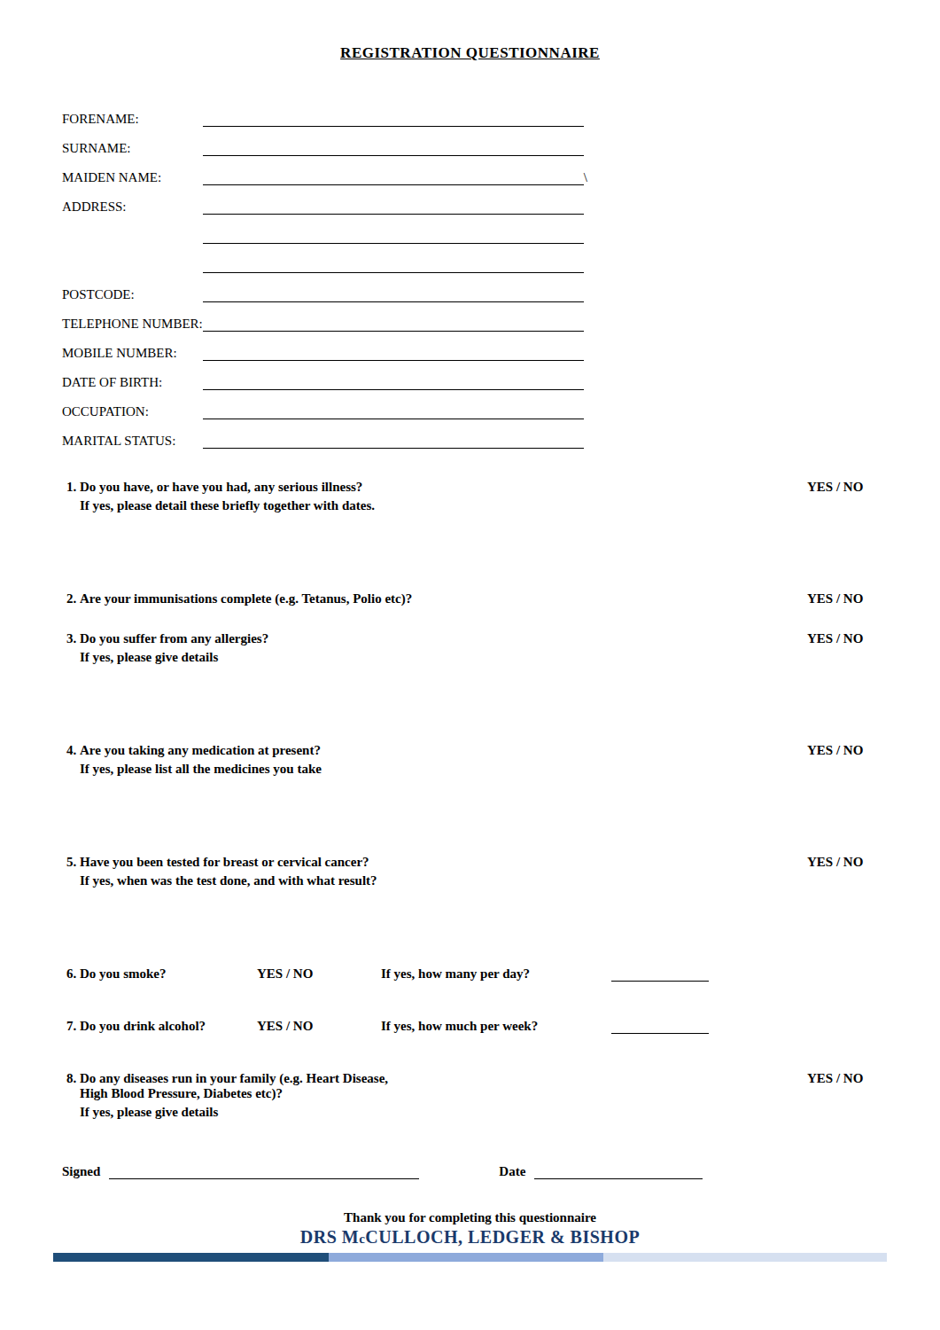REGISTRATION QUESTIONNAIRE
| FORENAME: | | |
| SURNAME: | | |
| MAIDEN NAME: | | \ |
| ADDRESS: | | |
| POSTCODE: | | |
| TELEPHONE NUMBER: | | |
| MOBILE NUMBER: | | |
| DATE OF BIRTH: | | |
| OCCUPATION: | | |
| MARITAL STATUS: | | |
Do you have, or have you had, any serious illness? If yes, please detail these briefly together with dates.
YES / NO
Are your immunisations complete (e.g. Tetanus, Polio etc)?
YES / NO
Do you suffer from any allergies? If yes, please give details
YES / NO
Are you taking any medication at present? If yes, please list all the medicines you take
YES / NO
Have you been tested for breast or cervical cancer? If yes, when was the test done, and with what result?
YES / NO
Do you smoke? YES / NO If yes, how many per day?
Do you drink alcohol? YES / NO If yes, how much per week?
Do any diseases run in your family (e.g. Heart Disease,
High Blood Pressure, Diabetes etc)? If yes, please give details
YES / NO
Signed Date
Thank you for completing this questionnaire
DRS Mc CULLOCH, LEDGER & BISHOP